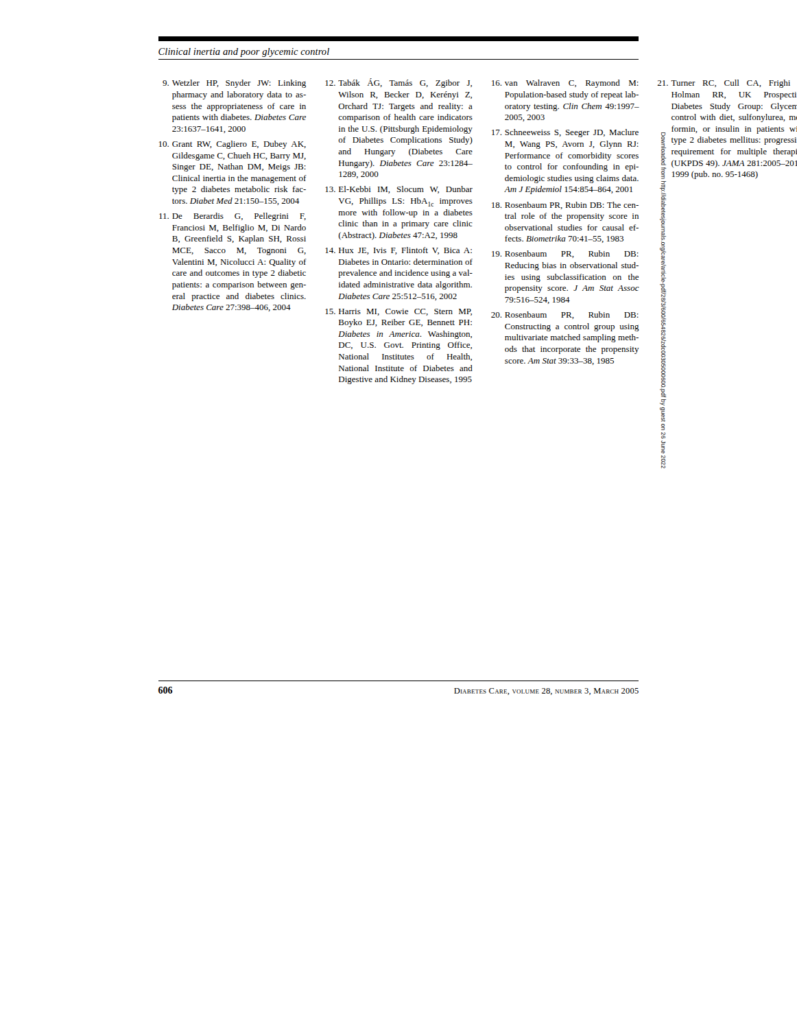Clinical inertia and poor glycemic control
9. Wetzler HP, Snyder JW: Linking pharmacy and laboratory data to assess the appropriateness of care in patients with diabetes. Diabetes Care 23:1637–1641, 2000
10. Grant RW, Cagliero E, Dubey AK, Gildesgame C, Chueh HC, Barry MJ, Singer DE, Nathan DM, Meigs JB: Clinical inertia in the management of type 2 diabetes metabolic risk factors. Diabet Med 21:150–155, 2004
11. De Berardis G, Pellegrini F, Franciosi M, Belfiglio M, Di Nardo B, Greenfield S, Kaplan SH, Rossi MCE, Sacco M, Tognoni G, Valentini M, Nicolucci A: Quality of care and outcomes in type 2 diabetic patients: a comparison between general practice and diabetes clinics. Diabetes Care 27:398–406, 2004
12. Tabák ÁG, Tamás G, Zgibor J, Wilson R, Becker D, Kerényi Z, Orchard TJ: Targets and reality: a comparison of health care indicators in the U.S. (Pittsburgh Epidemiology of Diabetes Complications Study) and Hungary (Diabetes Care Hungary). Diabetes Care 23:1284–1289, 2000
13. El-Kebbi IM, Slocum W, Dunbar VG, Phillips LS: HbA1c improves more with follow-up in a diabetes clinic than in a primary care clinic (Abstract). Diabetes 47:A2, 1998
14. Hux JE, Ivis F, Flintoft V, Bica A: Diabetes in Ontario: determination of prevalence and incidence using a validated administrative data algorithm. Diabetes Care 25:512–516, 2002
15. Harris MI, Cowie CC, Stern MP, Boyko EJ, Reiber GE, Bennett PH: Diabetes in America. Washington, DC, U.S. Govt. Printing Office, National Institutes of Health, National Institute of Diabetes and Digestive and Kidney Diseases, 1995
16. van Walraven C, Raymond M: Population-based study of repeat laboratory testing. Clin Chem 49:1997–2005, 2003
17. Schneeweiss S, Seeger JD, Maclure M, Wang PS, Avorn J, Glynn RJ: Performance of comorbidity scores to control for confounding in epidemiologic studies using claims data. Am J Epidemiol 154:854–864, 2001
18. Rosenbaum PR, Rubin DB: The central role of the propensity score in observational studies for causal effects. Biometrika 70:41–55, 1983
19. Rosenbaum PR, Rubin DB: Reducing bias in observational studies using subclassification on the propensity score. J Am Stat Assoc 79:516–524, 1984
20. Rosenbaum PR, Rubin DB: Constructing a control group using multivariate matched sampling methods that incorporate the propensity score. Am Stat 39:33–38, 1985
21. Turner RC, Cull CA, Frighi V, Holman RR, UK Prospective Diabetes Study Group: Glycemic control with diet, sulfonylurea, metformin, or insulin in patients with type 2 diabetes mellitus: progressive requirement for multiple therapies (UKPDS 49). JAMA 281:2005–2012, 1999 (pub. no. 95-1468)
Downloaded from http://diabetesjournals.org/care/article-pdf/28/3/600/654826/zdc00305000600.pdf by guest on 26 June 2022
606
Diabetes Care, volume 28, number 3, March 2005